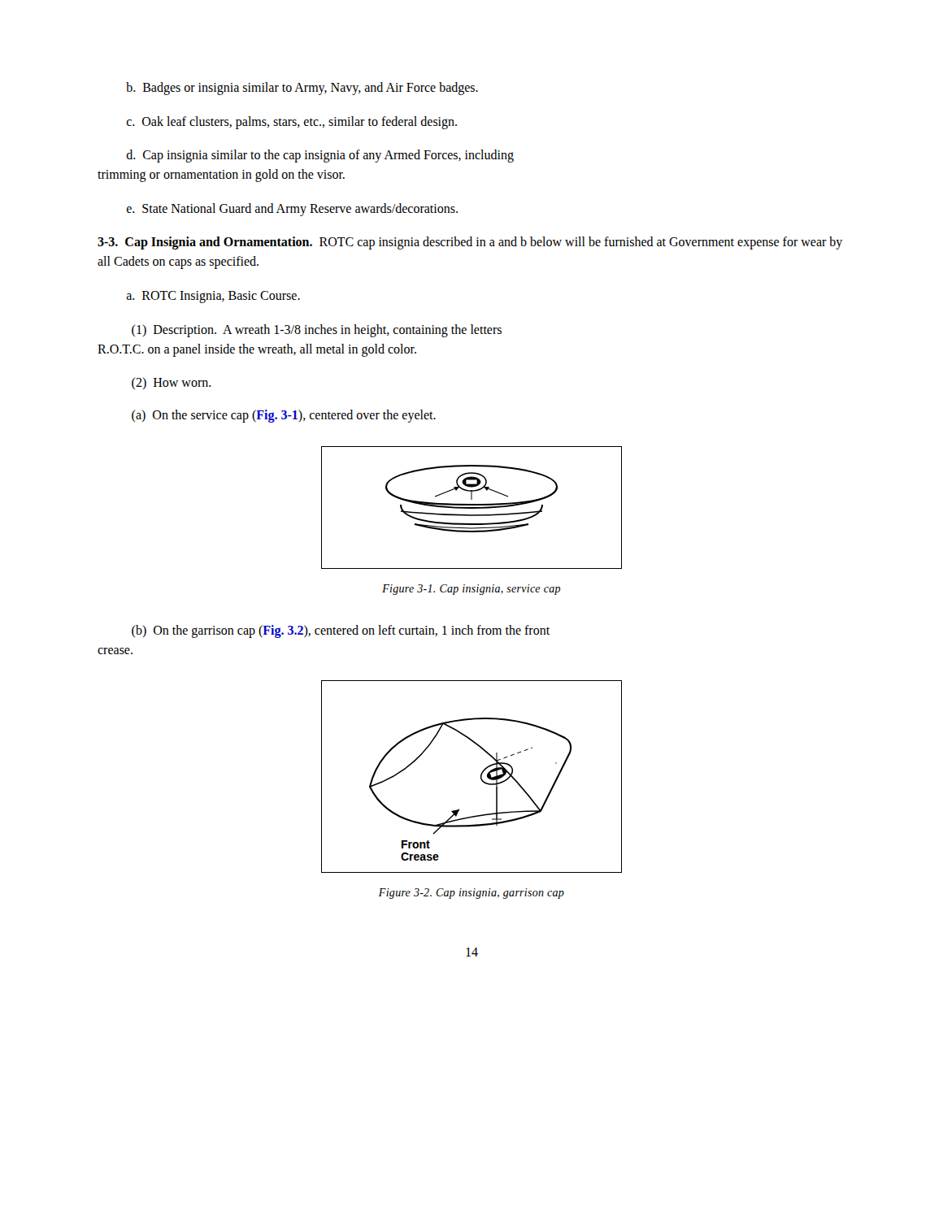b. Badges or insignia similar to Army, Navy, and Air Force badges.
c. Oak leaf clusters, palms, stars, etc., similar to federal design.
d. Cap insignia similar to the cap insignia of any Armed Forces, including
trimming or ornamentation in gold on the visor.
e. State National Guard and Army Reserve awards/decorations.
3-3. Cap Insignia and Ornamentation. ROTC cap insignia described in a and b below will be furnished at Government expense for wear by all Cadets on caps as specified.
a. ROTC Insignia, Basic Course.
(1) Description. A wreath 1-3/8 inches in height, containing the letters
R.O.T.C. on a panel inside the wreath, all metal in gold color.
(2) How worn.
(a) On the service cap (Fig. 3-1), centered over the eyelet.
Figure 3-1. Cap insignia, service cap
(b) On the garrison cap (Fig. 3.2), centered on left curtain, 1 inch from the front
crease.
Front Crease ′
Figure 3-2. Cap insignia, garrison cap
14